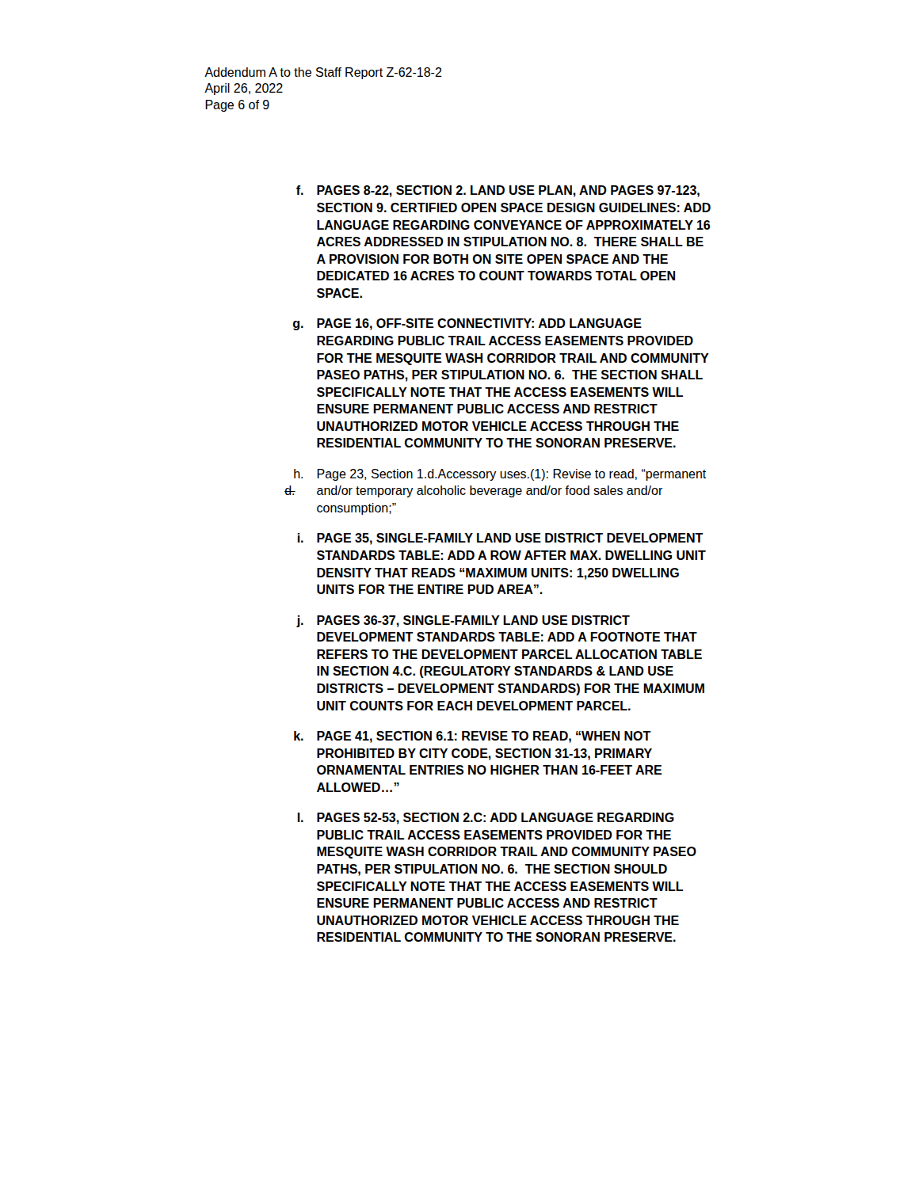Addendum A to the Staff Report Z-62-18-2
April 26, 2022
Page 6 of 9
PAGES 8-22, SECTION 2. LAND USE PLAN, AND PAGES 97-123, SECTION 9. CERTIFIED OPEN SPACE DESIGN GUIDELINES: ADD LANGUAGE REGARDING CONVEYANCE OF APPROXIMATELY 16 ACRES ADDRESSED IN STIPULATION NO. 8. THERE SHALL BE A PROVISION FOR BOTH ON SITE OPEN SPACE AND THE DEDICATED 16 ACRES TO COUNT TOWARDS TOTAL OPEN SPACE.
PAGE 16, OFF-SITE CONNECTIVITY: ADD LANGUAGE REGARDING PUBLIC TRAIL ACCESS EASEMENTS PROVIDED FOR THE MESQUITE WASH CORRIDOR TRAIL AND COMMUNITY PASEO PATHS, PER STIPULATION NO. 6. THE SECTION SHALL SPECIFICALLY NOTE THAT THE ACCESS EASEMENTS WILL ENSURE PERMANENT PUBLIC ACCESS AND RESTRICT UNAUTHORIZED MOTOR VEHICLE ACCESS THROUGH THE RESIDENTIAL COMMUNITY TO THE SONORAN PRESERVE.
d. Page 23, Section 1.d.Accessory uses.(1): Revise to read, “permanent and/or temporary alcoholic beverage and/or food sales and/or consumption;”
PAGE 35, SINGLE-FAMILY LAND USE DISTRICT DEVELOPMENT STANDARDS TABLE: ADD A ROW AFTER MAX. DWELLING UNIT DENSITY THAT READS “MAXIMUM UNITS: 1,250 DWELLING UNITS FOR THE ENTIRE PUD AREA”.
PAGES 36-37, SINGLE-FAMILY LAND USE DISTRICT DEVELOPMENT STANDARDS TABLE: ADD A FOOTNOTE THAT REFERS TO THE DEVELOPMENT PARCEL ALLOCATION TABLE IN SECTION 4.C. (REGULATORY STANDARDS & LAND USE DISTRICTS – DEVELOPMENT STANDARDS) FOR THE MAXIMUM UNIT COUNTS FOR EACH DEVELOPMENT PARCEL.
PAGE 41, SECTION 6.1: REVISE TO READ, “WHEN NOT PROHIBITED BY CITY CODE, SECTION 31-13, PRIMARY ORNAMENTAL ENTRIES NO HIGHER THAN 16-FEET ARE ALLOWED…”
PAGES 52-53, SECTION 2.C: ADD LANGUAGE REGARDING PUBLIC TRAIL ACCESS EASEMENTS PROVIDED FOR THE MESQUITE WASH CORRIDOR TRAIL AND COMMUNITY PASEO PATHS, PER STIPULATION NO. 6. THE SECTION SHOULD SPECIFICALLY NOTE THAT THE ACCESS EASEMENTS WILL ENSURE PERMANENT PUBLIC ACCESS AND RESTRICT UNAUTHORIZED MOTOR VEHICLE ACCESS THROUGH THE RESIDENTIAL COMMUNITY TO THE SONORAN PRESERVE.